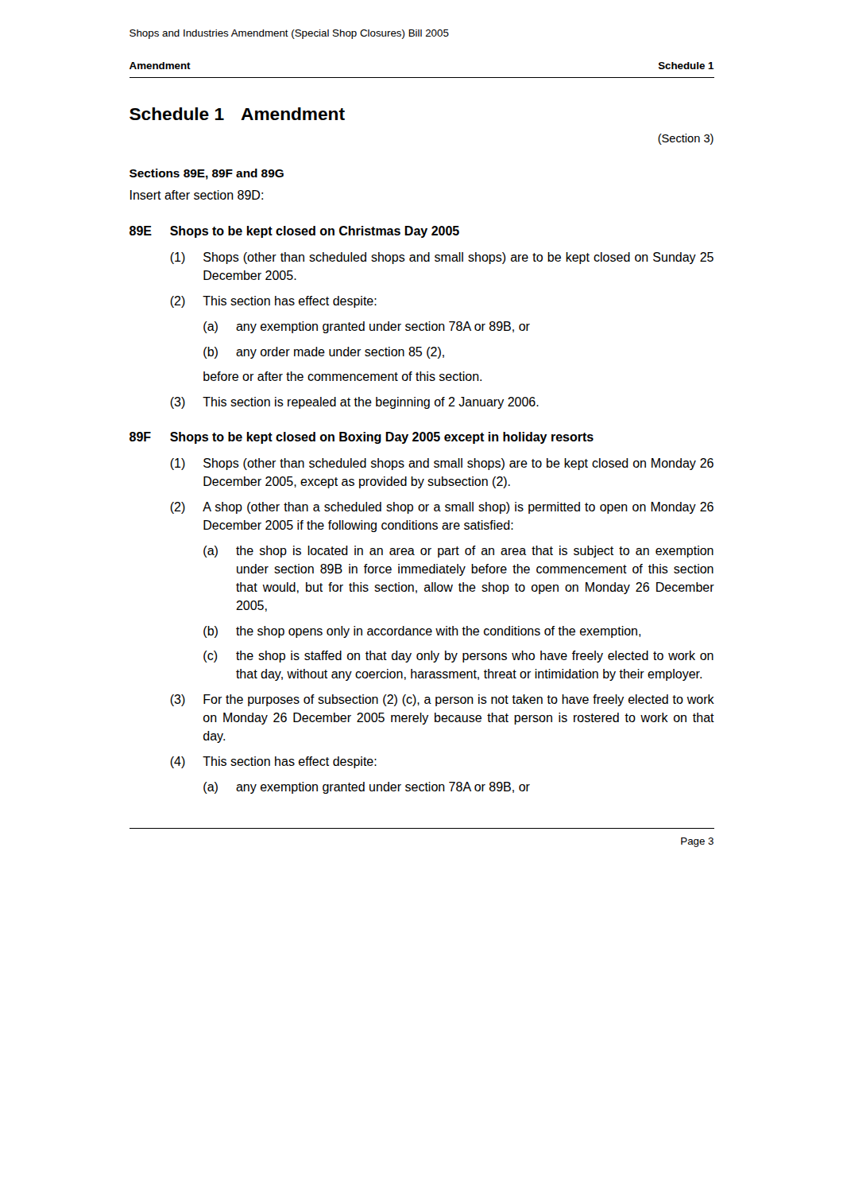Shops and Industries Amendment (Special Shop Closures) Bill 2005
Amendment Schedule 1
Schedule 1 Amendment
(Section 3)
Sections 89E, 89F and 89G
Insert after section 89D:
89E Shops to be kept closed on Christmas Day 2005
(1) Shops (other than scheduled shops and small shops) are to be kept closed on Sunday 25 December 2005.
(2) This section has effect despite:
(a) any exemption granted under section 78A or 89B, or
(b) any order made under section 85 (2),
before or after the commencement of this section.
(3) This section is repealed at the beginning of 2 January 2006.
89F Shops to be kept closed on Boxing Day 2005 except in holiday resorts
(1) Shops (other than scheduled shops and small shops) are to be kept closed on Monday 26 December 2005, except as provided by subsection (2).
(2) A shop (other than a scheduled shop or a small shop) is permitted to open on Monday 26 December 2005 if the following conditions are satisfied:
(a) the shop is located in an area or part of an area that is subject to an exemption under section 89B in force immediately before the commencement of this section that would, but for this section, allow the shop to open on Monday 26 December 2005,
(b) the shop opens only in accordance with the conditions of the exemption,
(c) the shop is staffed on that day only by persons who have freely elected to work on that day, without any coercion, harassment, threat or intimidation by their employer.
(3) For the purposes of subsection (2) (c), a person is not taken to have freely elected to work on Monday 26 December 2005 merely because that person is rostered to work on that day.
(4) This section has effect despite:
(a) any exemption granted under section 78A or 89B, or
Page 3